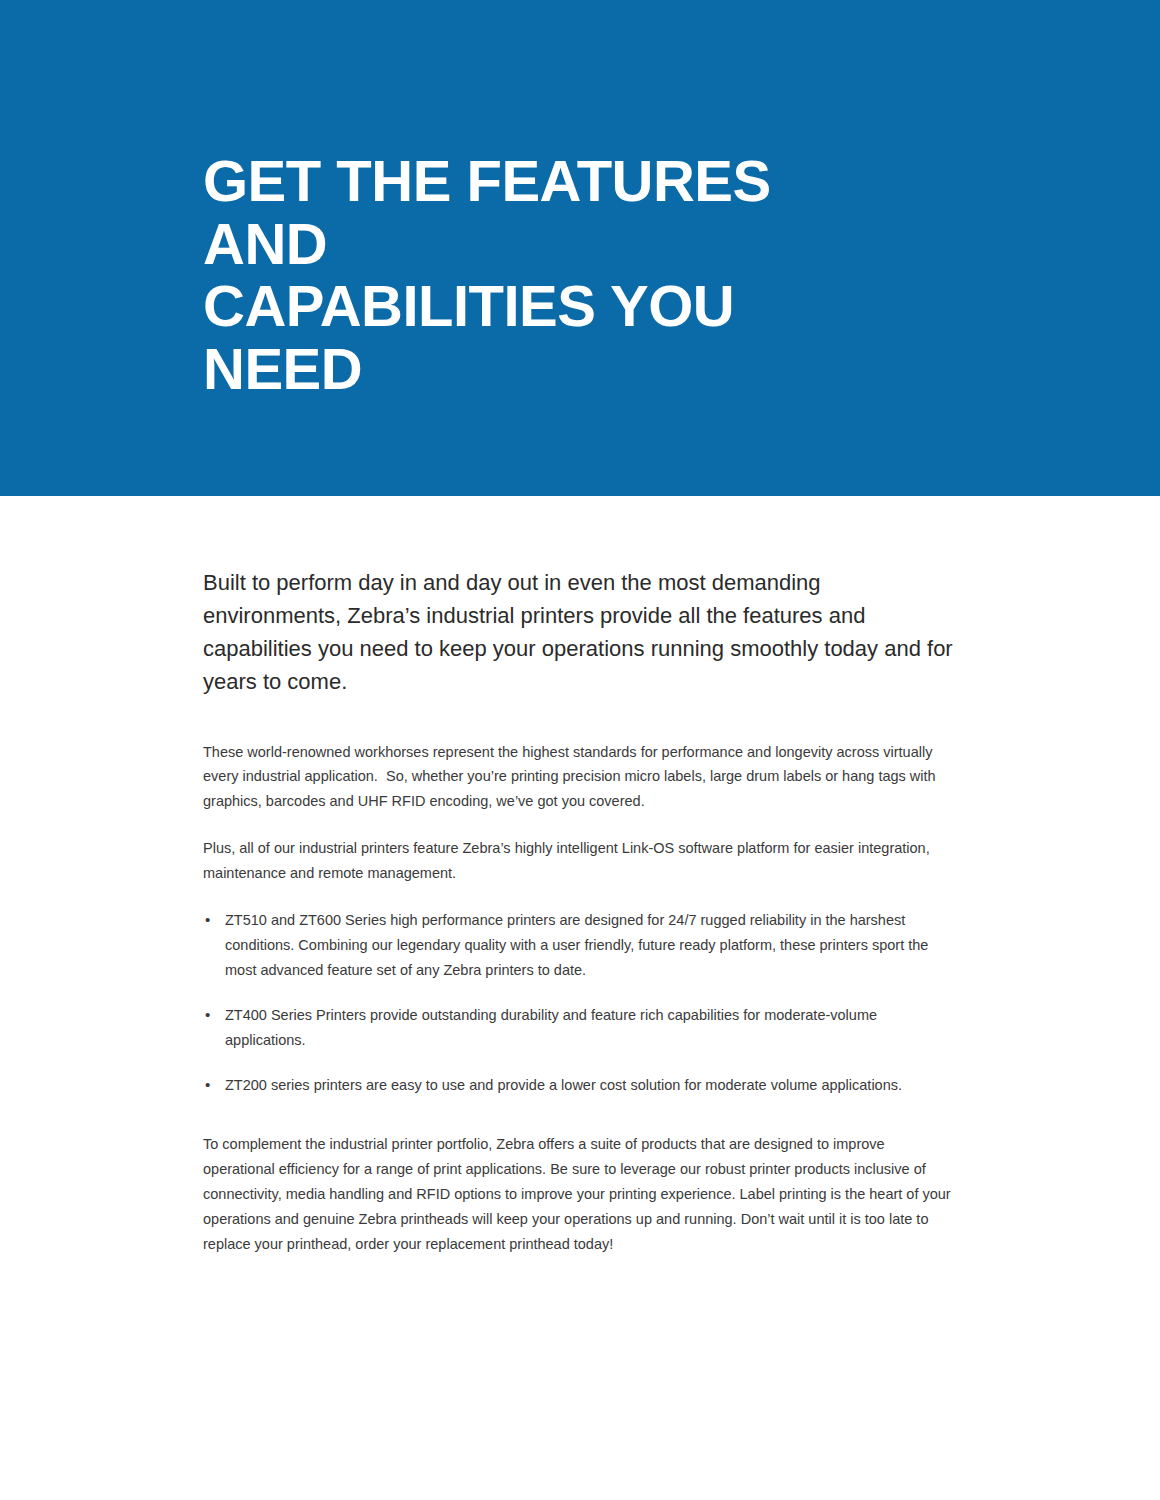Get the features and
capabilities you need
Built to perform day in and day out in even the most demanding environments, Zebra’s industrial printers provide all the features and capabilities you need to keep your operations running smoothly today and for years to come.
These world-renowned workhorses represent the highest standards for performance and longevity across virtually every industrial application. So, whether you’re printing precision micro labels, large drum labels or hang tags with graphics, barcodes and UHF RFID encoding, we’ve got you covered.
Plus, all of our industrial printers feature Zebra’s highly intelligent Link-OS software platform for easier integration, maintenance and remote management.
ZT510 and ZT600 Series high performance printers are designed for 24/7 rugged reliability in the harshest conditions. Combining our legendary quality with a user friendly, future ready platform, these printers sport the most advanced feature set of any Zebra printers to date.
ZT400 Series Printers provide outstanding durability and feature rich capabilities for moderate-volume applications.
ZT200 series printers are easy to use and provide a lower cost solution for moderate volume applications.
To complement the industrial printer portfolio, Zebra offers a suite of products that are designed to improve operational efficiency for a range of print applications. Be sure to leverage our robust printer products inclusive of connectivity, media handling and RFID options to improve your printing experience. Label printing is the heart of your operations and genuine Zebra printheads will keep your operations up and running. Don’t wait until it is too late to replace your printhead, order your replacement printhead today!